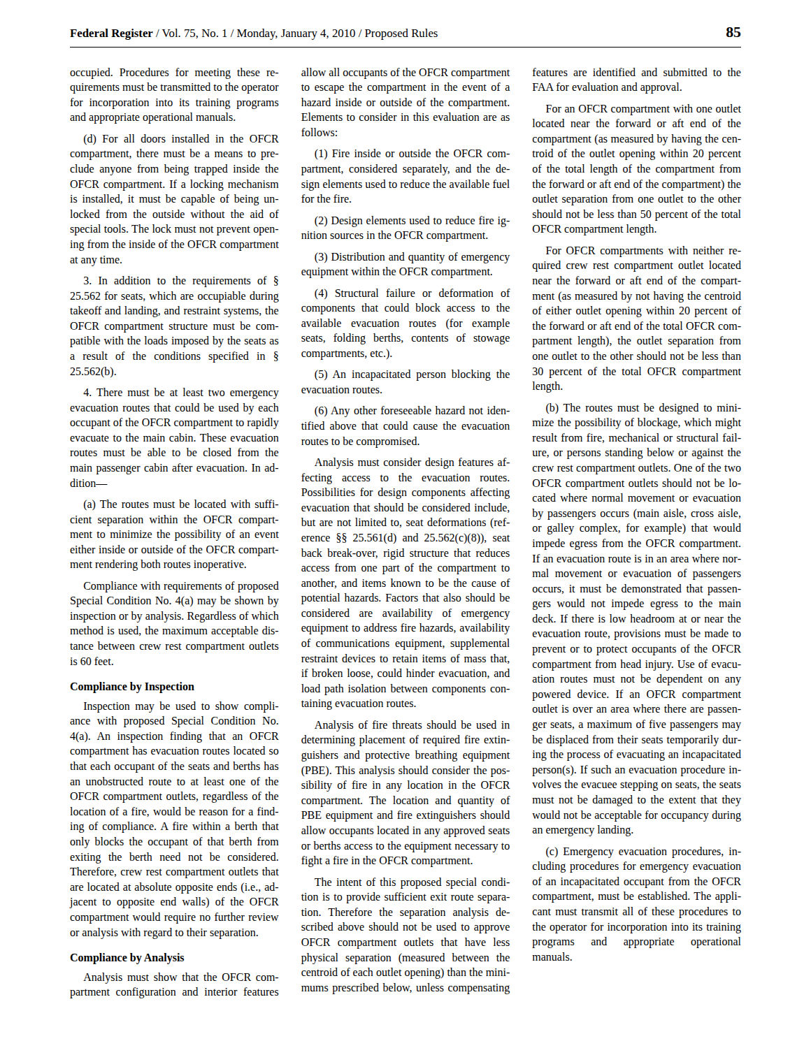Federal Register / Vol. 75, No. 1 / Monday, January 4, 2010 / Proposed Rules
85
occupied. Procedures for meeting these requirements must be transmitted to the operator for incorporation into its training programs and appropriate operational manuals.
(d) For all doors installed in the OFCR compartment, there must be a means to preclude anyone from being trapped inside the OFCR compartment. If a locking mechanism is installed, it must be capable of being unlocked from the outside without the aid of special tools. The lock must not prevent opening from the inside of the OFCR compartment at any time.
3. In addition to the requirements of § 25.562 for seats, which are occupiable during takeoff and landing, and restraint systems, the OFCR compartment structure must be compatible with the loads imposed by the seats as a result of the conditions specified in § 25.562(b).
4. There must be at least two emergency evacuation routes that could be used by each occupant of the OFCR compartment to rapidly evacuate to the main cabin. These evacuation routes must be able to be closed from the main passenger cabin after evacuation. In addition—
(a) The routes must be located with sufficient separation within the OFCR compartment to minimize the possibility of an event either inside or outside of the OFCR compartment rendering both routes inoperative.
Compliance with requirements of proposed Special Condition No. 4(a) may be shown by inspection or by analysis. Regardless of which method is used, the maximum acceptable distance between crew rest compartment outlets is 60 feet.
Compliance by Inspection
Inspection may be used to show compliance with proposed Special Condition No. 4(a). An inspection finding that an OFCR compartment has evacuation routes located so that each occupant of the seats and berths has an unobstructed route to at least one of the OFCR compartment outlets, regardless of the location of a fire, would be reason for a finding of compliance. A fire within a berth that only blocks the occupant of that berth from exiting the berth need not be considered. Therefore, crew rest compartment outlets that are located at absolute opposite ends (i.e., adjacent to opposite end walls) of the OFCR compartment would require no further review or analysis with regard to their separation.
Compliance by Analysis
Analysis must show that the OFCR compartment configuration and interior features allow all occupants of the OFCR compartment to escape the compartment in the event of a hazard inside or outside of the compartment. Elements to consider in this evaluation are as follows:
(1) Fire inside or outside the OFCR compartment, considered separately, and the design elements used to reduce the available fuel for the fire.
(2) Design elements used to reduce fire ignition sources in the OFCR compartment.
(3) Distribution and quantity of emergency equipment within the OFCR compartment.
(4) Structural failure or deformation of components that could block access to the available evacuation routes (for example seats, folding berths, contents of stowage compartments, etc.).
(5) An incapacitated person blocking the evacuation routes.
(6) Any other foreseeable hazard not identified above that could cause the evacuation routes to be compromised.
Analysis must consider design features affecting access to the evacuation routes. Possibilities for design components affecting evacuation that should be considered include, but are not limited to, seat deformations (reference §§ 25.561(d) and 25.562(c)(8)), seat back break-over, rigid structure that reduces access from one part of the compartment to another, and items known to be the cause of potential hazards. Factors that also should be considered are availability of emergency equipment to address fire hazards, availability of communications equipment, supplemental restraint devices to retain items of mass that, if broken loose, could hinder evacuation, and load path isolation between components containing evacuation routes.
Analysis of fire threats should be used in determining placement of required fire extinguishers and protective breathing equipment (PBE). This analysis should consider the possibility of fire in any location in the OFCR compartment. The location and quantity of PBE equipment and fire extinguishers should allow occupants located in any approved seats or berths access to the equipment necessary to fight a fire in the OFCR compartment.
The intent of this proposed special condition is to provide sufficient exit route separation. Therefore the separation analysis described above should not be used to approve OFCR compartment outlets that have less physical separation (measured between the centroid of each outlet opening) than the minimums prescribed below, unless compensating features are identified and submitted to the FAA for evaluation and approval.
For an OFCR compartment with one outlet located near the forward or aft end of the compartment (as measured by having the centroid of the outlet opening within 20 percent of the total length of the compartment from the forward or aft end of the compartment) the outlet separation from one outlet to the other should not be less than 50 percent of the total OFCR compartment length.
For OFCR compartments with neither required crew rest compartment outlet located near the forward or aft end of the compartment (as measured by not having the centroid of either outlet opening within 20 percent of the forward or aft end of the total OFCR compartment length), the outlet separation from one outlet to the other should not be less than 30 percent of the total OFCR compartment length.
(b) The routes must be designed to minimize the possibility of blockage, which might result from fire, mechanical or structural failure, or persons standing below or against the crew rest compartment outlets. One of the two OFCR compartment outlets should not be located where normal movement or evacuation by passengers occurs (main aisle, cross aisle, or galley complex, for example) that would impede egress from the OFCR compartment. If an evacuation route is in an area where normal movement or evacuation of passengers occurs, it must be demonstrated that passengers would not impede egress to the main deck. If there is low headroom at or near the evacuation route, provisions must be made to prevent or to protect occupants of the OFCR compartment from head injury. Use of evacuation routes must not be dependent on any powered device. If an OFCR compartment outlet is over an area where there are passenger seats, a maximum of five passengers may be displaced from their seats temporarily during the process of evacuating an incapacitated person(s). If such an evacuation procedure involves the evacuee stepping on seats, the seats must not be damaged to the extent that they would not be acceptable for occupancy during an emergency landing.
(c) Emergency evacuation procedures, including procedures for emergency evacuation of an incapacitated occupant from the OFCR compartment, must be established. The applicant must transmit all of these procedures to the operator for incorporation into its training programs and appropriate operational manuals.